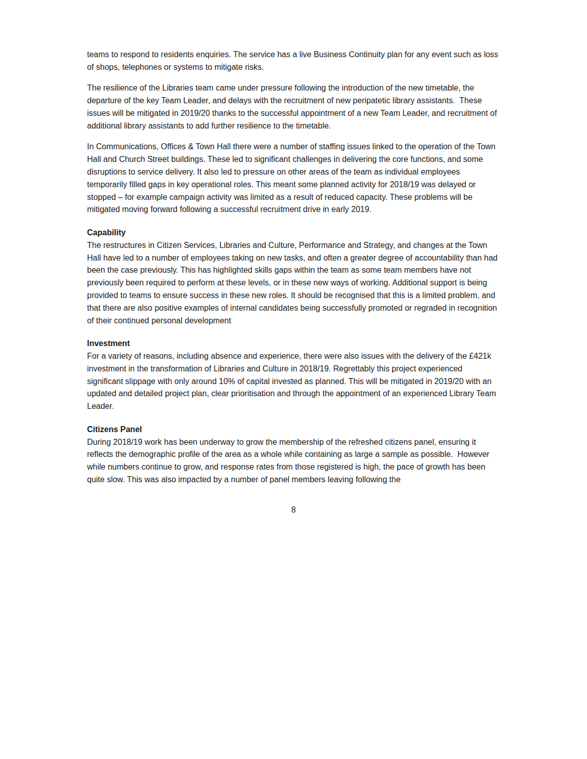teams to respond to residents enquiries. The service has a live Business Continuity plan for any event such as loss of shops, telephones or systems to mitigate risks.
The resilience of the Libraries team came under pressure following the introduction of the new timetable, the departure of the key Team Leader, and delays with the recruitment of new peripatetic library assistants. These issues will be mitigated in 2019/20 thanks to the successful appointment of a new Team Leader, and recruitment of additional library assistants to add further resilience to the timetable.
In Communications, Offices & Town Hall there were a number of staffing issues linked to the operation of the Town Hall and Church Street buildings. These led to significant challenges in delivering the core functions, and some disruptions to service delivery. It also led to pressure on other areas of the team as individual employees temporarily filled gaps in key operational roles. This meant some planned activity for 2018/19 was delayed or stopped – for example campaign activity was limited as a result of reduced capacity. These problems will be mitigated moving forward following a successful recruitment drive in early 2019.
Capability
The restructures in Citizen Services, Libraries and Culture, Performance and Strategy, and changes at the Town Hall have led to a number of employees taking on new tasks, and often a greater degree of accountability than had been the case previously. This has highlighted skills gaps within the team as some team members have not previously been required to perform at these levels, or in these new ways of working. Additional support is being provided to teams to ensure success in these new roles. It should be recognised that this is a limited problem, and that there are also positive examples of internal candidates being successfully promoted or regraded in recognition of their continued personal development
Investment
For a variety of reasons, including absence and experience, there were also issues with the delivery of the £421k investment in the transformation of Libraries and Culture in 2018/19. Regrettably this project experienced significant slippage with only around 10% of capital invested as planned. This will be mitigated in 2019/20 with an updated and detailed project plan, clear prioritisation and through the appointment of an experienced Library Team Leader.
Citizens Panel
During 2018/19 work has been underway to grow the membership of the refreshed citizens panel, ensuring it reflects the demographic profile of the area as a whole while containing as large a sample as possible. However while numbers continue to grow, and response rates from those registered is high, the pace of growth has been quite slow. This was also impacted by a number of panel members leaving following the
8